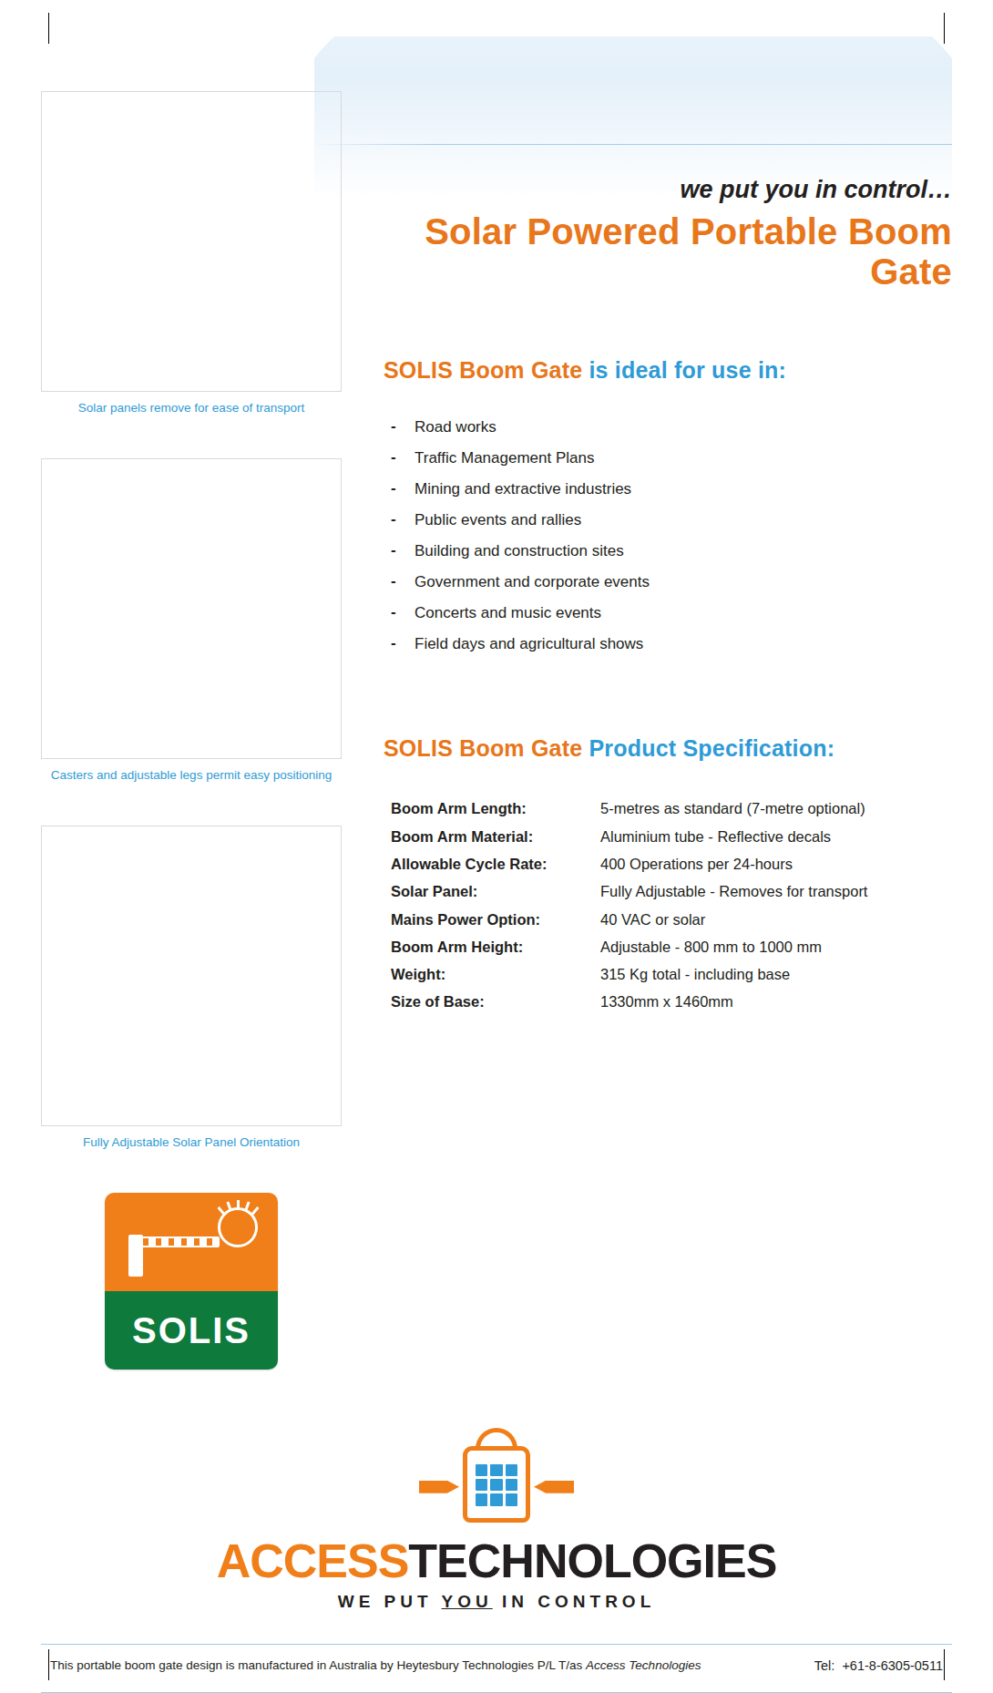Solar panels remove for ease of transport
Casters and adjustable legs permit easy positioning
Fully Adjustable Solar Panel Orientation
SOLIS
we put you in control…
Solar Powered Portable Boom Gate
SOLIS Boom Gate is ideal for use in:
Road works
Traffic Management Plans
Mining and extractive industries
Public events and rallies
Building and construction sites
Government and corporate events
Concerts and music events
Field days and agricultural shows
SOLIS Boom Gate Product Specification:
| Boom Arm Length: | 5-metres as standard (7-metre optional) |
| Boom Arm Material: | Aluminium tube - Reflective decals |
| Allowable Cycle Rate: | 400 Operations per 24-hours |
| Solar Panel: | Fully Adjustable - Removes for transport |
| Mains Power Option: | 40 VAC or solar |
| Boom Arm Height: | Adjustable - 800 mm to 1000 mm |
| Weight: | 315 Kg total - including base |
| Size of Base: | 1330mm x 1460mm |
ACCESS TECHNOLOGIES
WE PUT YOU IN CONTROL
This portable boom gate design is manufactured in Australia by Heytesbury Technologies P/L T/as Access Technologies
Tel: +61-8-6305-0511